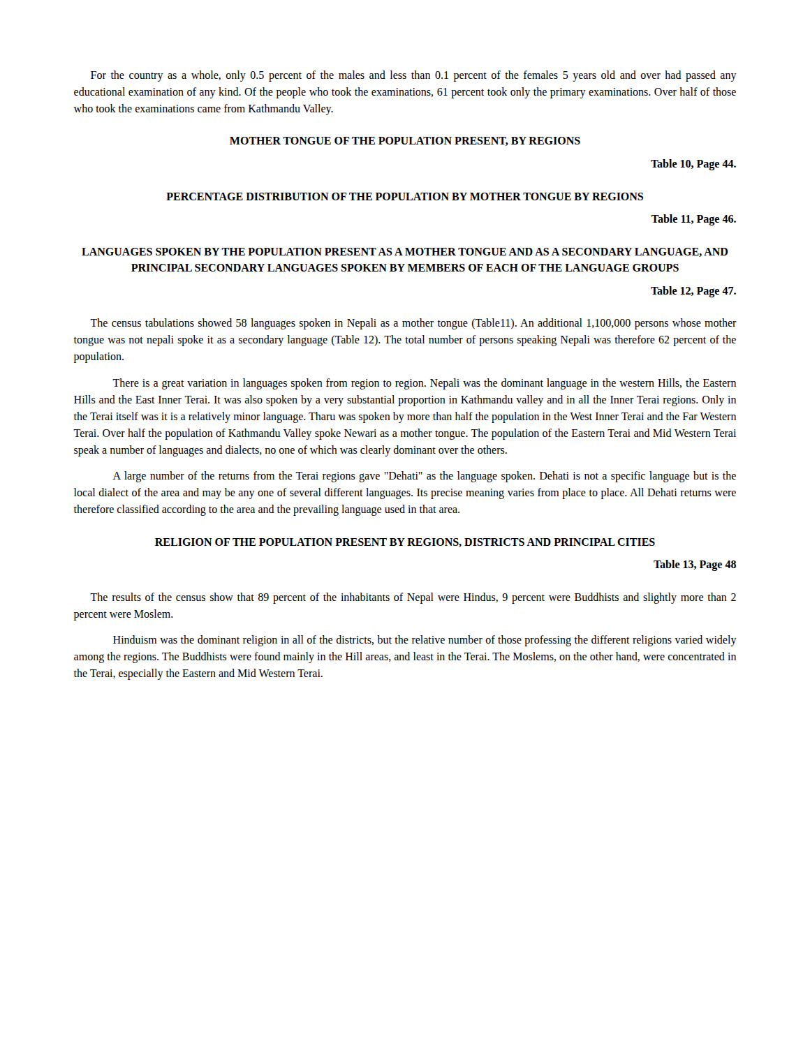For the country as a whole, only 0.5 percent of the males and less than 0.1 percent of the females 5 years old and over had passed any educational examination of any kind. Of the people who took the examinations, 61 percent took only the primary examinations. Over half of those who took the examinations came from Kathmandu Valley.
Mother Tongue of the Population Present, by Regions
Table 10, Page 44.
Percentage Distribution of the Population by Mother Tongue by Regions
Table 11, Page 46.
Languages Spoken by the Population Present as a Mother Tongue and as a Secondary Language, and Principal Secondary Languages Spoken by Members of Each of the Language Groups
Table 12, Page 47.
The census tabulations showed 58 languages spoken in Nepali as a mother tongue (Table11). An additional 1,100,000 persons whose mother tongue was not nepali spoke it as a secondary language (Table 12). The total number of persons speaking Nepali was therefore 62 percent of the population.
There is a great variation in languages spoken from region to region. Nepali was the dominant language in the western Hills, the Eastern Hills and the East Inner Terai. It was also spoken by a very substantial proportion in Kathmandu valley and in all the Inner Terai regions. Only in the Terai itself was it is a relatively minor language. Tharu was spoken by more than half the population in the West Inner Terai and the Far Western Terai. Over half the population of Kathmandu Valley spoke Newari as a mother tongue. The population of the Eastern Terai and Mid Western Terai speak a number of languages and dialects, no one of which was clearly dominant over the others.
A large number of the returns from the Terai regions gave "Dehati" as the language spoken. Dehati is not a specific language but is the local dialect of the area and may be any one of several different languages. Its precise meaning varies from place to place. All Dehati returns were therefore classified according to the area and the prevailing language used in that area.
Religion of the Population Present by Regions, Districts and Principal Cities
Table 13, Page 48
The results of the census show that 89 percent of the inhabitants of Nepal were Hindus, 9 percent were Buddhists and slightly more than 2 percent were Moslem.
Hinduism was the dominant religion in all of the districts, but the relative number of those professing the different religions varied widely among the regions. The Buddhists were found mainly in the Hill areas, and least in the Terai. The Moslems, on the other hand, were concentrated in the Terai, especially the Eastern and Mid Western Terai.